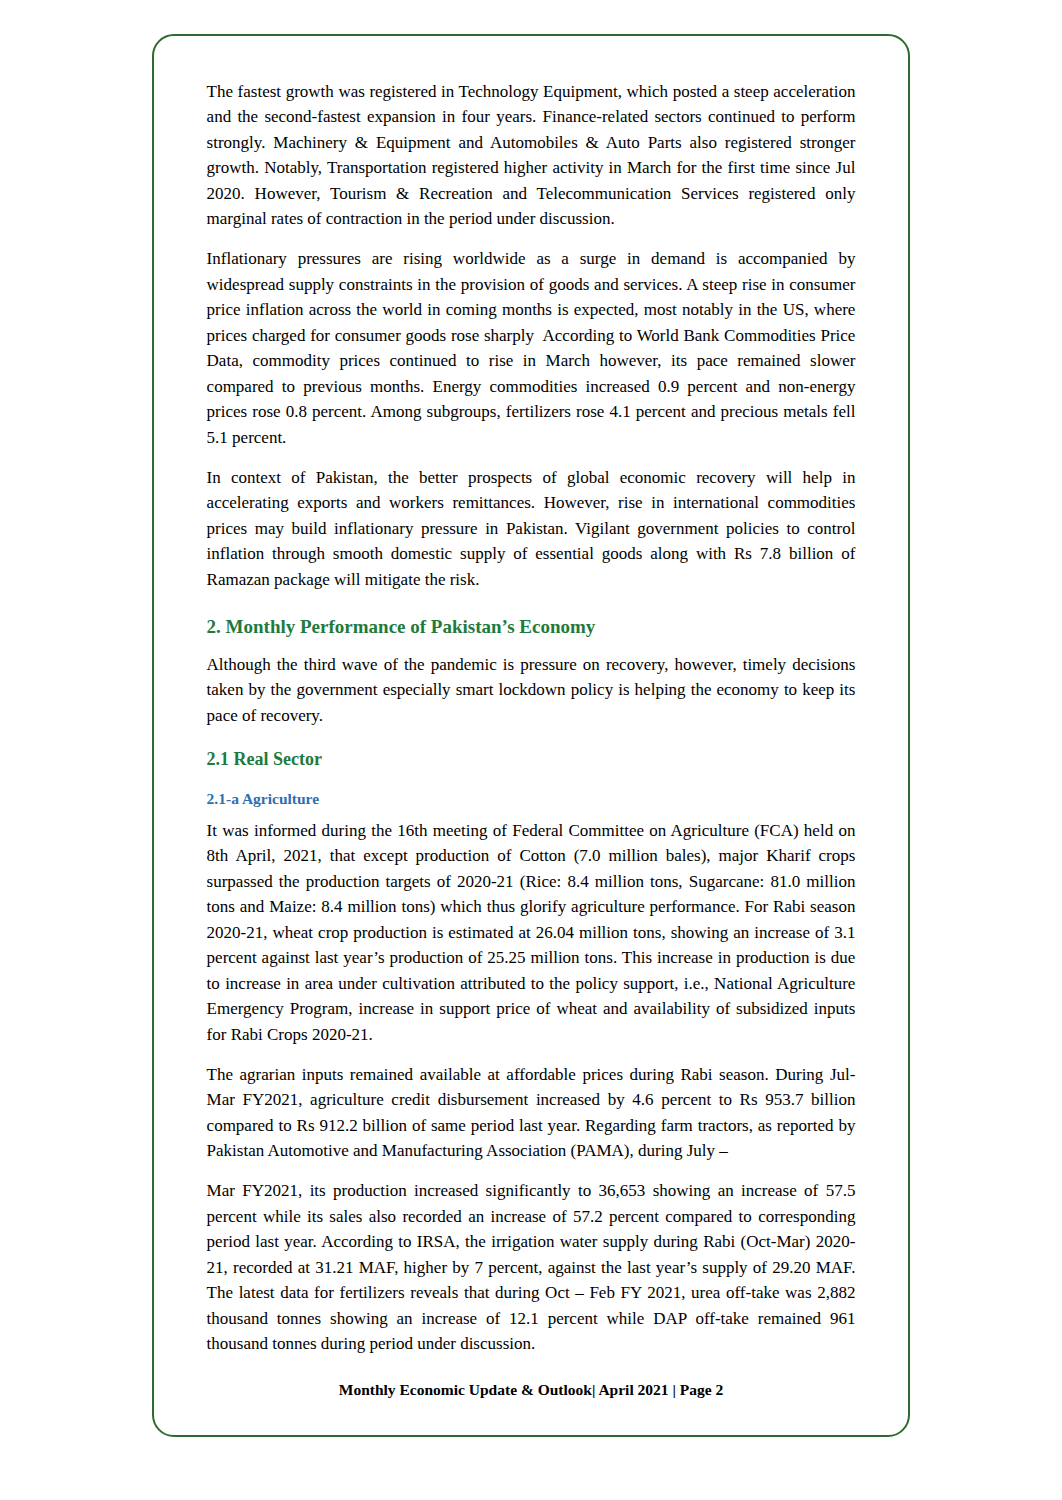The fastest growth was registered in Technology Equipment, which posted a steep acceleration and the second-fastest expansion in four years. Finance-related sectors continued to perform strongly. Machinery & Equipment and Automobiles & Auto Parts also registered stronger growth. Notably, Transportation registered higher activity in March for the first time since Jul 2020. However, Tourism & Recreation and Telecommunication Services registered only marginal rates of contraction in the period under discussion.
Inflationary pressures are rising worldwide as a surge in demand is accompanied by widespread supply constraints in the provision of goods and services. A steep rise in consumer price inflation across the world in coming months is expected, most notably in the US, where prices charged for consumer goods rose sharply According to World Bank Commodities Price Data, commodity prices continued to rise in March however, its pace remained slower compared to previous months. Energy commodities increased 0.9 percent and non-energy prices rose 0.8 percent. Among subgroups, fertilizers rose 4.1 percent and precious metals fell 5.1 percent.
In context of Pakistan, the better prospects of global economic recovery will help in accelerating exports and workers remittances. However, rise in international commodities prices may build inflationary pressure in Pakistan. Vigilant government policies to control inflation through smooth domestic supply of essential goods along with Rs 7.8 billion of Ramazan package will mitigate the risk.
2. Monthly Performance of Pakistan’s Economy
Although the third wave of the pandemic is pressure on recovery, however, timely decisions taken by the government especially smart lockdown policy is helping the economy to keep its pace of recovery.
2.1 Real Sector
2.1-a Agriculture
It was informed during the 16th meeting of Federal Committee on Agriculture (FCA) held on 8th April, 2021, that except production of Cotton (7.0 million bales), major Kharif crops surpassed the production targets of 2020-21 (Rice: 8.4 million tons, Sugarcane: 81.0 million tons and Maize: 8.4 million tons) which thus glorify agriculture performance. For Rabi season 2020-21, wheat crop production is estimated at 26.04 million tons, showing an increase of 3.1 percent against last year’s production of 25.25 million tons. This increase in production is due to increase in area under cultivation attributed to the policy support, i.e., National Agriculture Emergency Program, increase in support price of wheat and availability of subsidized inputs for Rabi Crops 2020-21.
The agrarian inputs remained available at affordable prices during Rabi season. During Jul-Mar FY2021, agriculture credit disbursement increased by 4.6 percent to Rs 953.7 billion compared to Rs 912.2 billion of same period last year. Regarding farm tractors, as reported by Pakistan Automotive and Manufacturing Association (PAMA), during July –
Mar FY2021, its production increased significantly to 36,653 showing an increase of 57.5 percent while its sales also recorded an increase of 57.2 percent compared to corresponding period last year. According to IRSA, the irrigation water supply during Rabi (Oct-Mar) 2020-21, recorded at 31.21 MAF, higher by 7 percent, against the last year’s supply of 29.20 MAF. The latest data for fertilizers reveals that during Oct – Feb FY 2021, urea off-take was 2,882 thousand tonnes showing an increase of 12.1 percent while DAP off-take remained 961 thousand tonnes during period under discussion.
Monthly Economic Update & Outlook| April 2021 | Page 2